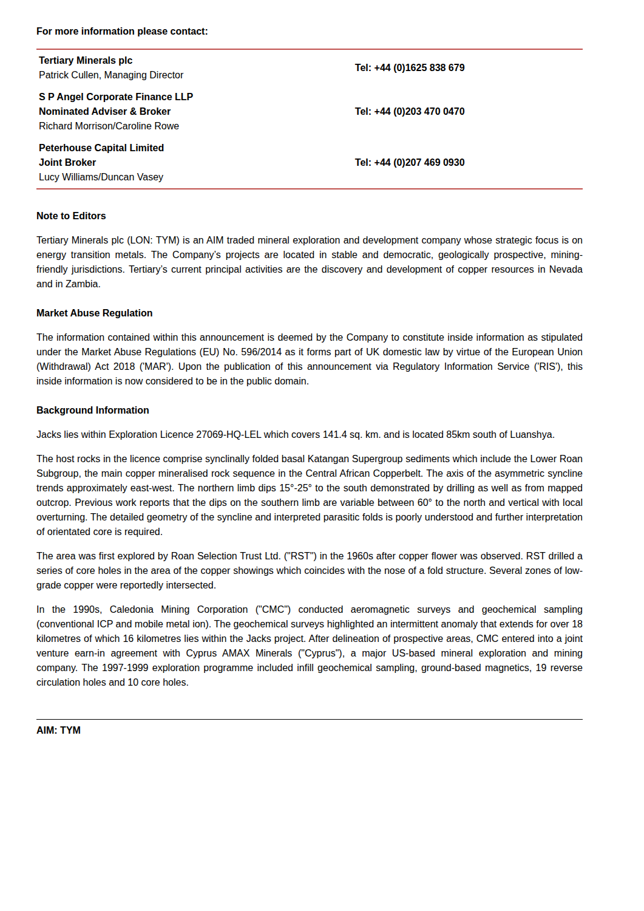For more information please contact:
| Tertiary Minerals plc Patrick Cullen, Managing Director | Tel: +44 (0)1625 838 679 |
| S P Angel Corporate Finance LLP Nominated Adviser & Broker Richard Morrison/Caroline Rowe | Tel: +44 (0)203 470 0470 |
| Peterhouse Capital Limited Joint Broker Lucy Williams/Duncan Vasey | Tel: +44 (0)207 469 0930 |
Note to Editors
Tertiary Minerals plc (LON: TYM) is an AIM traded mineral exploration and development company whose strategic focus is on energy transition metals. The Company’s projects are located in stable and democratic, geologically prospective, mining-friendly jurisdictions. Tertiary’s current principal activities are the discovery and development of copper resources in Nevada and in Zambia.
Market Abuse Regulation
The information contained within this announcement is deemed by the Company to constitute inside information as stipulated under the Market Abuse Regulations (EU) No. 596/2014 as it forms part of UK domestic law by virtue of the European Union (Withdrawal) Act 2018 ('MAR'). Upon the publication of this announcement via Regulatory Information Service ('RIS'), this inside information is now considered to be in the public domain.
Background Information
Jacks lies within Exploration Licence 27069-HQ-LEL which covers 141.4 sq. km. and is located 85km south of Luanshya.
The host rocks in the licence comprise synclinally folded basal Katangan Supergroup sediments which include the Lower Roan Subgroup, the main copper mineralised rock sequence in the Central African Copperbelt. The axis of the asymmetric syncline trends approximately east-west. The northern limb dips 15°-25° to the south demonstrated by drilling as well as from mapped outcrop. Previous work reports that the dips on the southern limb are variable between 60° to the north and vertical with local overturning. The detailed geometry of the syncline and interpreted parasitic folds is poorly understood and further interpretation of orientated core is required.
The area was first explored by Roan Selection Trust Ltd. ("RST") in the 1960s after copper flower was observed. RST drilled a series of core holes in the area of the copper showings which coincides with the nose of a fold structure. Several zones of low-grade copper were reportedly intersected.
In the 1990s, Caledonia Mining Corporation ("CMC") conducted aeromagnetic surveys and geochemical sampling (conventional ICP and mobile metal ion). The geochemical surveys highlighted an intermittent anomaly that extends for over 18 kilometres of which 16 kilometres lies within the Jacks project. After delineation of prospective areas, CMC entered into a joint venture earn-in agreement with Cyprus AMAX Minerals ("Cyprus"), a major US-based mineral exploration and mining company. The 1997-1999 exploration programme included infill geochemical sampling, ground-based magnetics, 19 reverse circulation holes and 10 core holes.
AIM: TYM